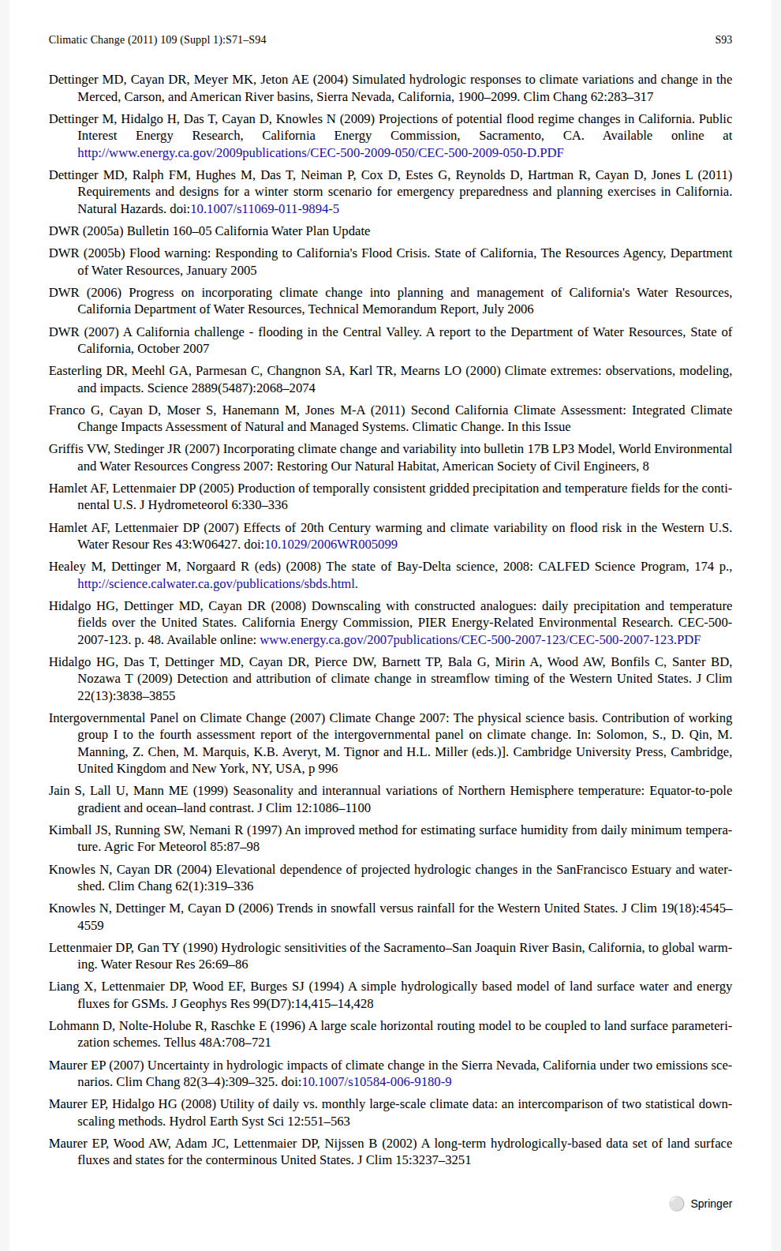Climatic Change (2011) 109 (Suppl 1):S71–S94 S93
Dettinger MD, Cayan DR, Meyer MK, Jeton AE (2004) Simulated hydrologic responses to climate variations and change in the Merced, Carson, and American River basins, Sierra Nevada, California, 1900–2099. Clim Chang 62:283–317
Dettinger M, Hidalgo H, Das T, Cayan D, Knowles N (2009) Projections of potential flood regime changes in California. Public Interest Energy Research, California Energy Commission, Sacramento, CA. Available online at http://www.energy.ca.gov/2009publications/CEC-500-2009-050/CEC-500-2009-050-D.PDF
Dettinger MD, Ralph FM, Hughes M, Das T, Neiman P, Cox D, Estes G, Reynolds D, Hartman R, Cayan D, Jones L (2011) Requirements and designs for a winter storm scenario for emergency preparedness and planning exercises in California. Natural Hazards. doi:10.1007/s11069-011-9894-5
DWR (2005a) Bulletin 160–05 California Water Plan Update
DWR (2005b) Flood warning: Responding to California's Flood Crisis. State of California, The Resources Agency, Department of Water Resources, January 2005
DWR (2006) Progress on incorporating climate change into planning and management of California's Water Resources, California Department of Water Resources, Technical Memorandum Report, July 2006
DWR (2007) A California challenge - flooding in the Central Valley. A report to the Department of Water Resources, State of California, October 2007
Easterling DR, Meehl GA, Parmesan C, Changnon SA, Karl TR, Mearns LO (2000) Climate extremes: observations, modeling, and impacts. Science 2889(5487):2068–2074
Franco G, Cayan D, Moser S, Hanemann M, Jones M-A (2011) Second California Climate Assessment: Integrated Climate Change Impacts Assessment of Natural and Managed Systems. Climatic Change. In this Issue
Griffis VW, Stedinger JR (2007) Incorporating climate change and variability into bulletin 17B LP3 Model, World Environmental and Water Resources Congress 2007: Restoring Our Natural Habitat, American Society of Civil Engineers, 8
Hamlet AF, Lettenmaier DP (2005) Production of temporally consistent gridded precipitation and temperature fields for the continental U.S. J Hydrometeorol 6:330–336
Hamlet AF, Lettenmaier DP (2007) Effects of 20th Century warming and climate variability on flood risk in the Western U.S. Water Resour Res 43:W06427. doi:10.1029/2006WR005099
Healey M, Dettinger M, Norgaard R (eds) (2008) The state of Bay-Delta science, 2008: CALFED Science Program, 174 p., http://science.calwater.ca.gov/publications/sbds.html.
Hidalgo HG, Dettinger MD, Cayan DR (2008) Downscaling with constructed analogues: daily precipitation and temperature fields over the United States. California Energy Commission, PIER Energy-Related Environmental Research. CEC-500-2007-123. p. 48. Available online: www.energy.ca.gov/2007publications/CEC-500-2007-123/CEC-500-2007-123.PDF
Hidalgo HG, Das T, Dettinger MD, Cayan DR, Pierce DW, Barnett TP, Bala G, Mirin A, Wood AW, Bonfils C, Santer BD, Nozawa T (2009) Detection and attribution of climate change in streamflow timing of the Western United States. J Clim 22(13):3838–3855
Intergovernmental Panel on Climate Change (2007) Climate Change 2007: The physical science basis. Contribution of working group I to the fourth assessment report of the intergovernmental panel on climate change. In: Solomon, S., D. Qin, M. Manning, Z. Chen, M. Marquis, K.B. Averyt, M. Tignor and H.L. Miller (eds.)]. Cambridge University Press, Cambridge, United Kingdom and New York, NY, USA, p 996
Jain S, Lall U, Mann ME (1999) Seasonality and interannual variations of Northern Hemisphere temperature: Equator-to-pole gradient and ocean–land contrast. J Clim 12:1086–1100
Kimball JS, Running SW, Nemani R (1997) An improved method for estimating surface humidity from daily minimum temperature. Agric For Meteorol 85:87–98
Knowles N, Cayan DR (2004) Elevational dependence of projected hydrologic changes in the SanFrancisco Estuary and watershed. Clim Chang 62(1):319–336
Knowles N, Dettinger M, Cayan D (2006) Trends in snowfall versus rainfall for the Western United States. J Clim 19(18):4545–4559
Lettenmaier DP, Gan TY (1990) Hydrologic sensitivities of the Sacramento–San Joaquin River Basin, California, to global warming. Water Resour Res 26:69–86
Liang X, Lettenmaier DP, Wood EF, Burges SJ (1994) A simple hydrologically based model of land surface water and energy fluxes for GSMs. J Geophys Res 99(D7):14,415–14,428
Lohmann D, Nolte-Holube R, Raschke E (1996) A large scale horizontal routing model to be coupled to land surface parameterization schemes. Tellus 48A:708–721
Maurer EP (2007) Uncertainty in hydrologic impacts of climate change in the Sierra Nevada, California under two emissions scenarios. Clim Chang 82(3–4):309–325. doi:10.1007/s10584-006-9180-9
Maurer EP, Hidalgo HG (2008) Utility of daily vs. monthly large-scale climate data: an intercomparison of two statistical downscaling methods. Hydrol Earth Syst Sci 12:551–563
Maurer EP, Wood AW, Adam JC, Lettenmaier DP, Nijssen B (2002) A long-term hydrologically-based data set of land surface fluxes and states for the conterminous United States. J Clim 15:3237–3251
⚪ Springer